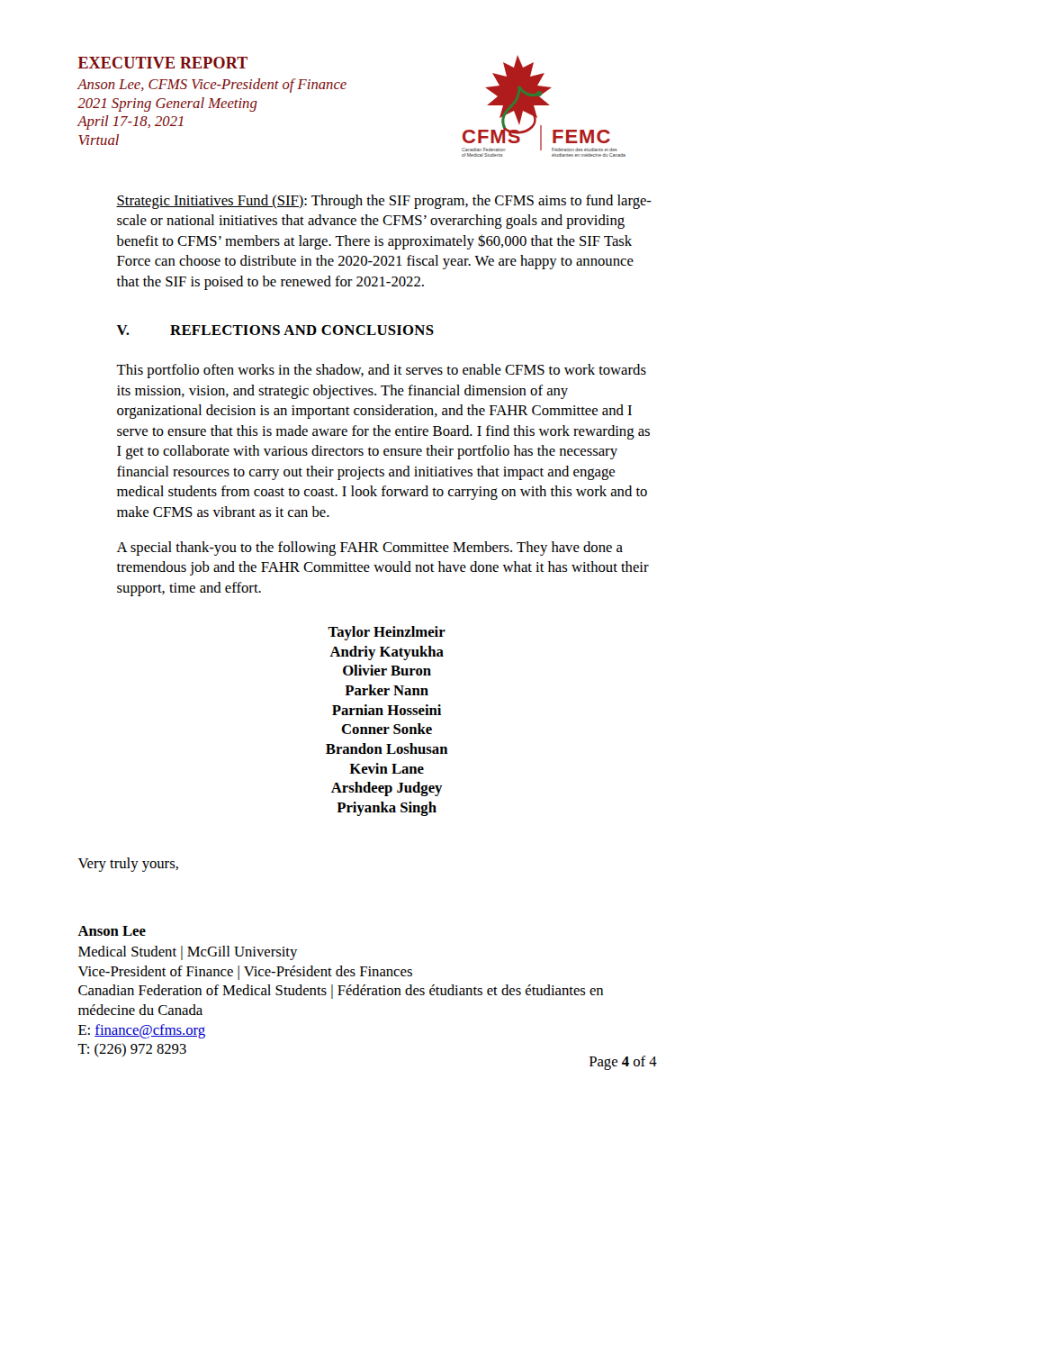EXECUTIVE REPORT
Anson Lee, CFMS Vice-President of Finance
2021 Spring General Meeting
April 17-18, 2021
Virtual
CFMS FEMC Canadian Federation of Medical Students Fédération des étudiants et des étudiantes en médecine du Canada
Strategic Initiatives Fund (SIF): Through the SIF program, the CFMS aims to fund large-scale or national initiatives that advance the CFMS’ overarching goals and providing benefit to CFMS’ members at large. There is approximately $60,000 that the SIF Task Force can choose to distribute in the 2020-2021 fiscal year. We are happy to announce that the SIF is poised to be renewed for 2021-2022.
V. REFLECTIONS AND CONCLUSIONS
This portfolio often works in the shadow, and it serves to enable CFMS to work towards its mission, vision, and strategic objectives. The financial dimension of any organizational decision is an important consideration, and the FAHR Committee and I serve to ensure that this is made aware for the entire Board. I find this work rewarding as I get to collaborate with various directors to ensure their portfolio has the necessary financial resources to carry out their projects and initiatives that impact and engage medical students from coast to coast. I look forward to carrying on with this work and to make CFMS as vibrant as it can be.
A special thank-you to the following FAHR Committee Members. They have done a tremendous job and the FAHR Committee would not have done what it has without their support, time and effort.
Taylor Heinzlmeir
Andriy Katyukha
Olivier Buron
Parker Nann
Parnian Hosseini
Conner Sonke
Brandon Loshusan
Kevin Lane
Arshdeep Judgey
Priyanka Singh
Very truly yours,
Anson Lee
Medical Student | McGill University
Vice-President of Finance | Vice-Président des Finances
Canadian Federation of Medical Students | Fédération des étudiants et des étudiantes en médecine du Canada
E: finance@cfms.org
T: (226) 972 8293
Page 4 of 4